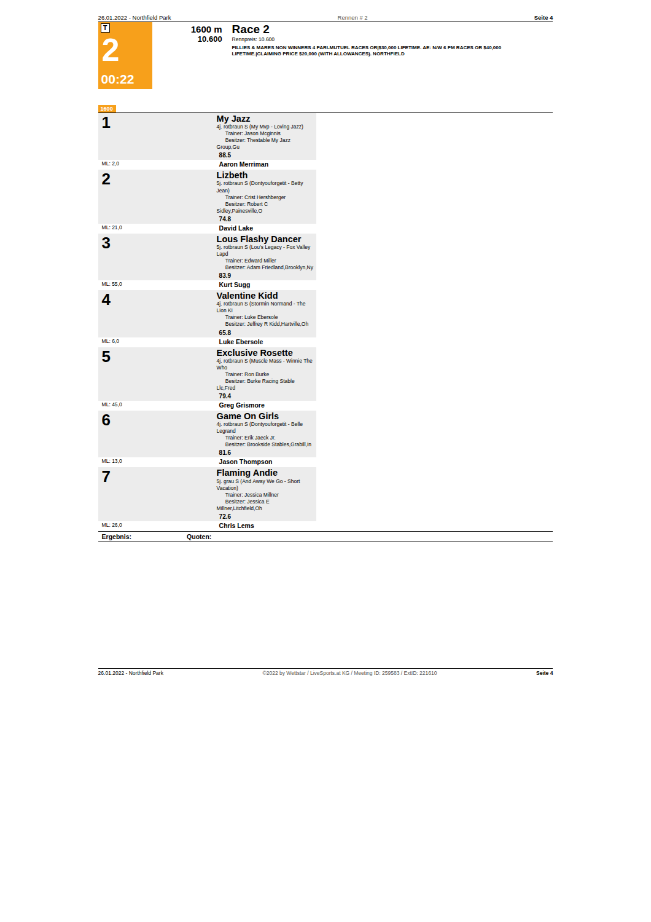26.01.2022 - Northfield Park
Rennen # 2
Seite 4
T
2
00:22
1600 m
10.600
Race 2
Rennpreis: 10.600
FILLIES & MARES NON WINNERS 4 PARI-MUTUEL RACES OR|$30,000 LIFETIME. AE: N/W 6 PM RACES OR $40,000
LIFETIME.|CLAIMING PRICE $20,000 (WITH ALLOWANCES). NORTHFIELD
1600
| 1 | My Jazz 4j. rotbraun S (My Mvp - Loving Jazz) Trainer: Jason Mcginnis Besitzer: Thestable My Jazz Group,Gu | |
| 88.5 |
| ML: 2,0 | Aaron Merriman |
| 2 | Lizbeth 5j. rotbraun S (Dontyouforgetit - Betty Jean) Trainer: Crist Hershberger Besitzer: Robert C Sidley,Painesville,O | |
| 74.8 |
| ML: 21,0 | David Lake |
| 3 | Lous Flashy Dancer 5j. rotbraun S (Lou's Legacy - Fox Valley Lapd Trainer: Edward Miller Besitzer: Adam Friedland,Brooklyn,Ny | |
| 83.9 |
| ML: 55,0 | Kurt Sugg |
| 4 | Valentine Kidd 4j. rotbraun S (Stormin Normand - The Lion Ki Trainer: Luke Ebersole Besitzer: Jeffrey R Kidd,Hartville,Oh | |
| 65.8 |
| ML: 6,0 | Luke Ebersole |
| 5 | Exclusive Rosette 4j. rotbraun S (Muscle Mass - Winnie The Who Trainer: Ron Burke Besitzer: Burke Racing Stable Llc,Fred | |
| 79.4 |
| ML: 45,0 | Greg Grismore |
| 6 | Game On Girls 4j. rotbraun S (Dontyouforgetit - Belle Legrand Trainer: Erik Jaeck Jr. Besitzer: Brookside Stables,Grabill,In | |
| 81.6 |
| ML: 13,0 | Jason Thompson |
| 7 | Flaming Andie 5j. grau S (And Away We Go - Short Vacation) Trainer: Jessica Millner Besitzer: Jessica E Millner,Litchfield,Oh | |
| 72.6 |
| ML: 26,0 | Chris Lems |
Ergebnis: Quoten:
26.01.2022 - Northfield Park
©2022 by Wettstar / LiveSports.at KG / Meeting ID: 259583 / ExtID: 221610
Seite 4